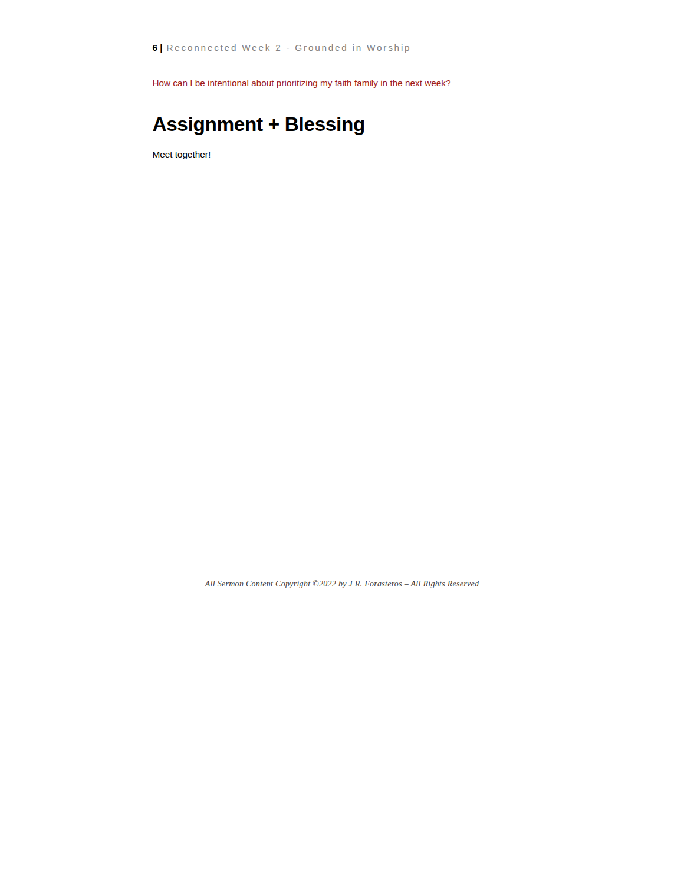6 | Reconnected Week 2 - Grounded in Worship
How can I be intentional about prioritizing my faith family in the next week?
Assignment + Blessing
Meet together!
All Sermon Content Copyright ©2022 by J R. Forasteros – All Rights Reserved